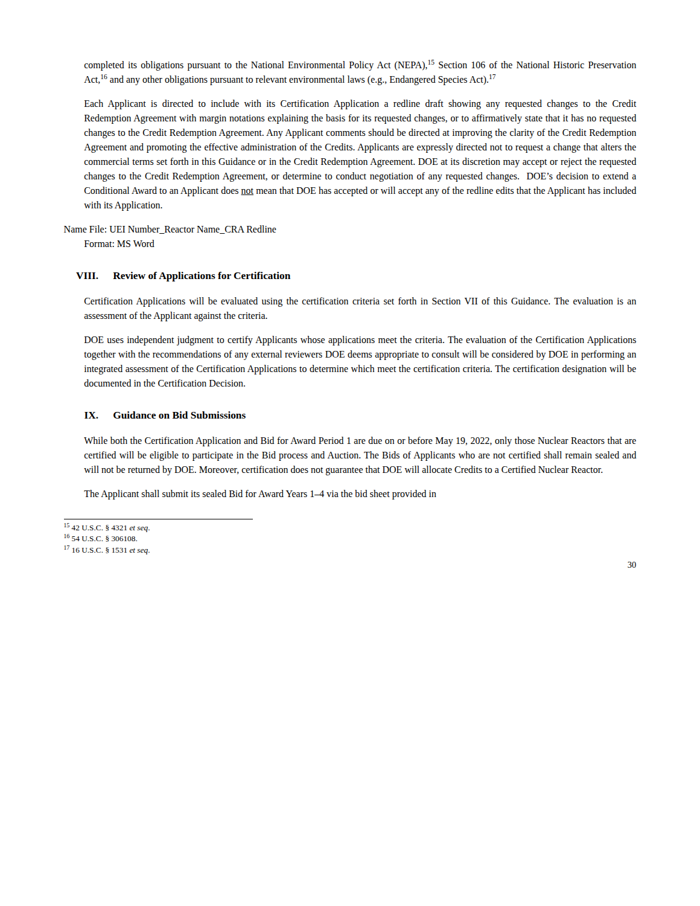completed its obligations pursuant to the National Environmental Policy Act (NEPA),15 Section 106 of the National Historic Preservation Act,16 and any other obligations pursuant to relevant environmental laws (e.g., Endangered Species Act).17
Each Applicant is directed to include with its Certification Application a redline draft showing any requested changes to the Credit Redemption Agreement with margin notations explaining the basis for its requested changes, or to affirmatively state that it has no requested changes to the Credit Redemption Agreement. Any Applicant comments should be directed at improving the clarity of the Credit Redemption Agreement and promoting the effective administration of the Credits. Applicants are expressly directed not to request a change that alters the commercial terms set forth in this Guidance or in the Credit Redemption Agreement. DOE at its discretion may accept or reject the requested changes to the Credit Redemption Agreement, or determine to conduct negotiation of any requested changes. DOE’s decision to extend a Conditional Award to an Applicant does not mean that DOE has accepted or will accept any of the redline edits that the Applicant has included with its Application.
Name File: UEI Number_Reactor Name_CRA Redline
Format: MS Word
VIII. Review of Applications for Certification
Certification Applications will be evaluated using the certification criteria set forth in Section VII of this Guidance. The evaluation is an assessment of the Applicant against the criteria.
DOE uses independent judgment to certify Applicants whose applications meet the criteria. The evaluation of the Certification Applications together with the recommendations of any external reviewers DOE deems appropriate to consult will be considered by DOE in performing an integrated assessment of the Certification Applications to determine which meet the certification criteria. The certification designation will be documented in the Certification Decision.
IX. Guidance on Bid Submissions
While both the Certification Application and Bid for Award Period 1 are due on or before May 19, 2022, only those Nuclear Reactors that are certified will be eligible to participate in the Bid process and Auction. The Bids of Applicants who are not certified shall remain sealed and will not be returned by DOE. Moreover, certification does not guarantee that DOE will allocate Credits to a Certified Nuclear Reactor.
The Applicant shall submit its sealed Bid for Award Years 1–4 via the bid sheet provided in
15 42 U.S.C. § 4321 et seq.
16 54 U.S.C. § 306108.
17 16 U.S.C. § 1531 et seq.
30